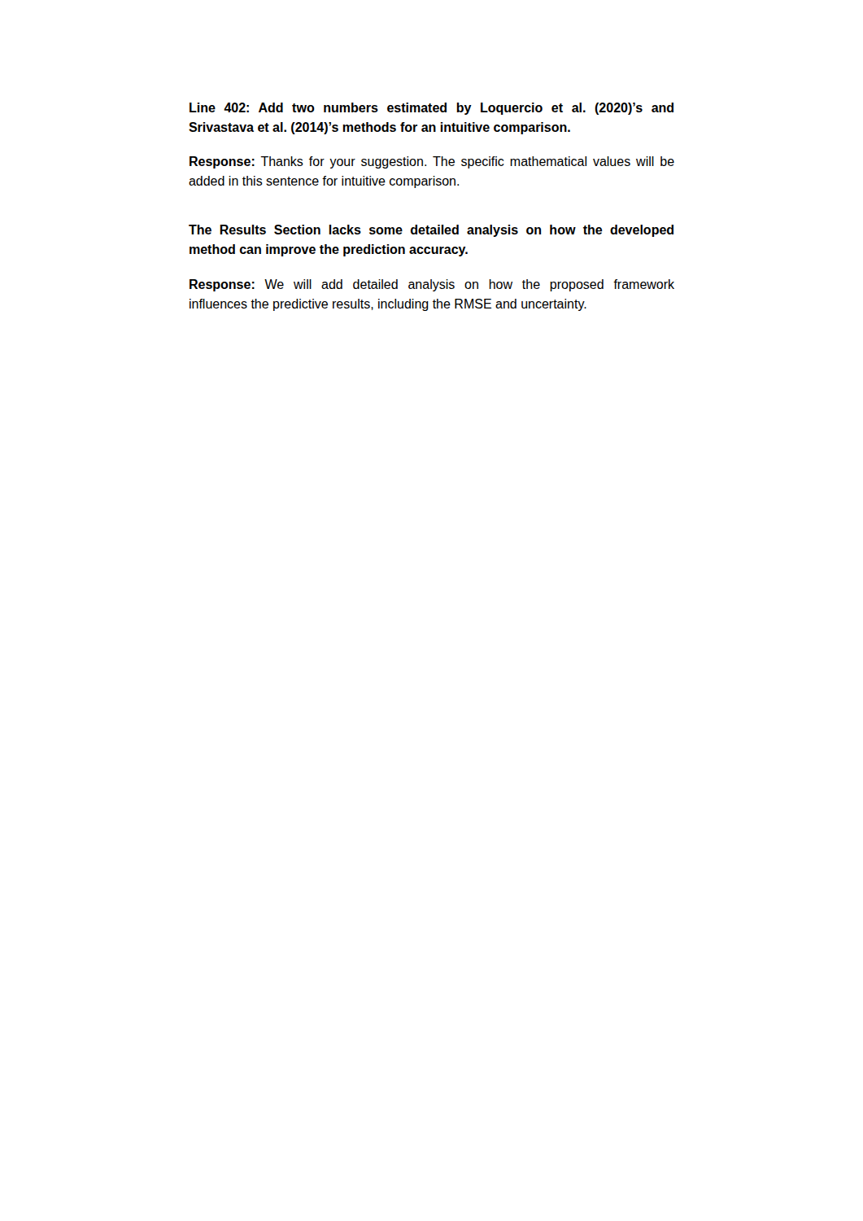Line 402: Add two numbers estimated by Loquercio et al. (2020)’s and Srivastava et al. (2014)’s methods for an intuitive comparison.
Response: Thanks for your suggestion. The specific mathematical values will be added in this sentence for intuitive comparison.
The Results Section lacks some detailed analysis on how the developed method can improve the prediction accuracy.
Response: We will add detailed analysis on how the proposed framework influences the predictive results, including the RMSE and uncertainty.